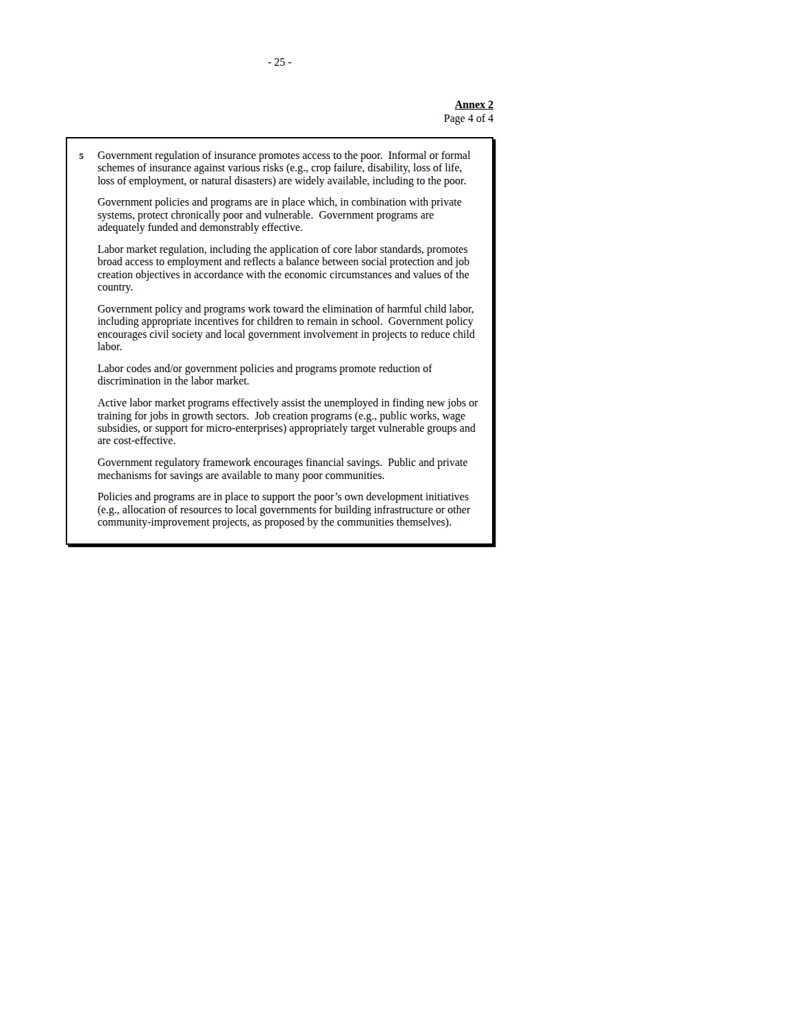- 25 -
Annex 2
Page 4 of 4
5
Government regulation of insurance promotes access to the poor. Informal or formal schemes of insurance against various risks (e.g., crop failure, disability, loss of life, loss of employment, or natural disasters) are widely available, including to the poor.
Government policies and programs are in place which, in combination with private systems, protect chronically poor and vulnerable. Government programs are adequately funded and demonstrably effective.
Labor market regulation, including the application of core labor standards, promotes broad access to employment and reflects a balance between social protection and job creation objectives in accordance with the economic circumstances and values of the country.
Government policy and programs work toward the elimination of harmful child labor, including appropriate incentives for children to remain in school. Government policy encourages civil society and local government involvement in projects to reduce child labor.
Labor codes and/or government policies and programs promote reduction of discrimination in the labor market.
Active labor market programs effectively assist the unemployed in finding new jobs or training for jobs in growth sectors. Job creation programs (e.g., public works, wage subsidies, or support for micro-enterprises) appropriately target vulnerable groups and are cost-effective.
Government regulatory framework encourages financial savings. Public and private mechanisms for savings are available to many poor communities.
Policies and programs are in place to support the poor’s own development initiatives (e.g., allocation of resources to local governments for building infrastructure or other community-improvement projects, as proposed by the communities themselves).